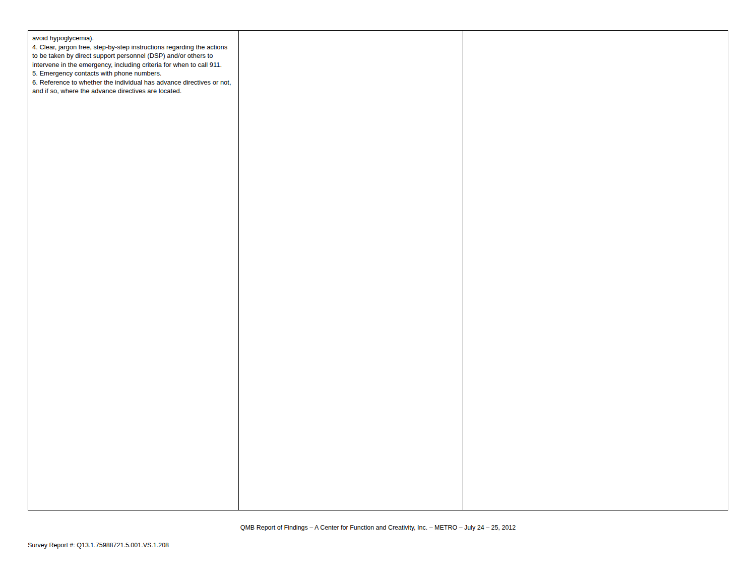| avoid hypoglycemia). 4. Clear, jargon free, step-by-step instructions regarding the actions to be taken by direct support personnel (DSP) and/or others to intervene in the emergency, including criteria for when to call 911. 5. Emergency contacts with phone numbers. 6. Reference to whether the individual has advance directives or not, and if so, where the advance directives are located. | | |
QMB Report of Findings – A Center for Function and Creativity, Inc. – METRO – July 24 – 25, 2012
Survey Report #: Q13.1.75988721.5.001.VS.1.208